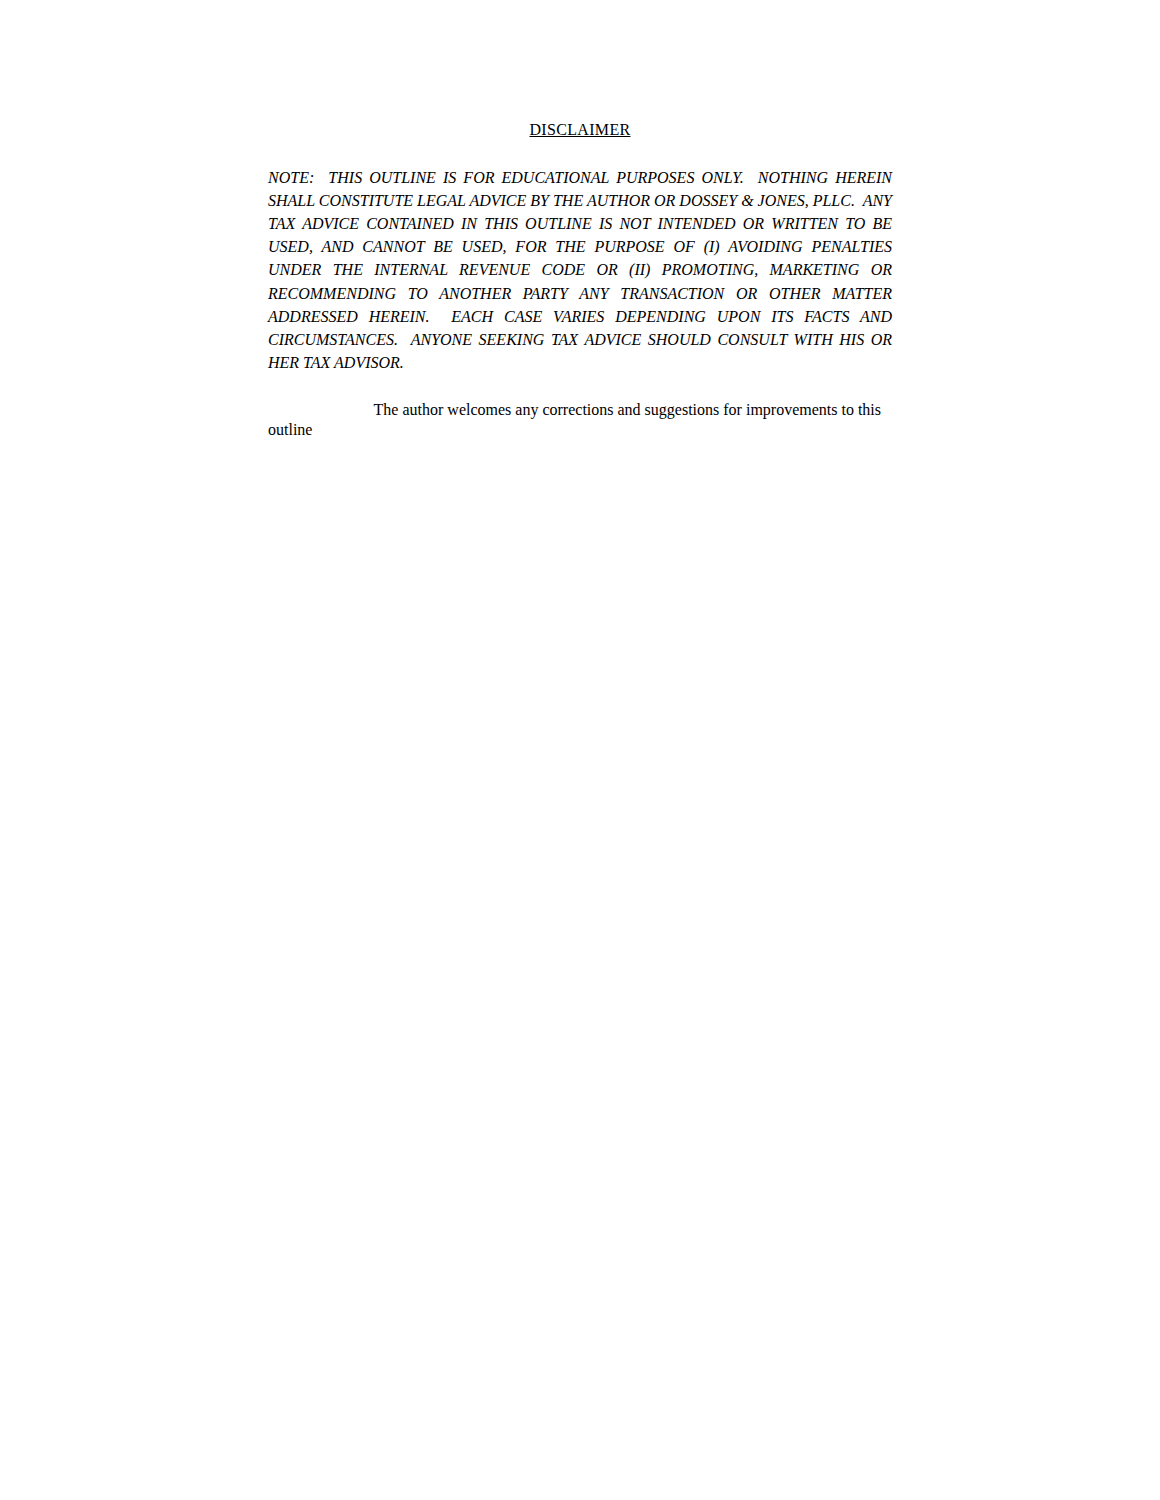DISCLAIMER
NOTE: THIS OUTLINE IS FOR EDUCATIONAL PURPOSES ONLY. NOTHING HEREIN SHALL CONSTITUTE LEGAL ADVICE BY THE AUTHOR OR DOSSEY & JONES, PLLC. ANY TAX ADVICE CONTAINED IN THIS OUTLINE IS NOT INTENDED OR WRITTEN TO BE USED, AND CANNOT BE USED, FOR THE PURPOSE OF (I) AVOIDING PENALTIES UNDER THE INTERNAL REVENUE CODE OR (II) PROMOTING, MARKETING OR RECOMMENDING TO ANOTHER PARTY ANY TRANSACTION OR OTHER MATTER ADDRESSED HEREIN. EACH CASE VARIES DEPENDING UPON ITS FACTS AND CIRCUMSTANCES. ANYONE SEEKING TAX ADVICE SHOULD CONSULT WITH HIS OR HER TAX ADVISOR.
The author welcomes any corrections and suggestions for improvements to this outline